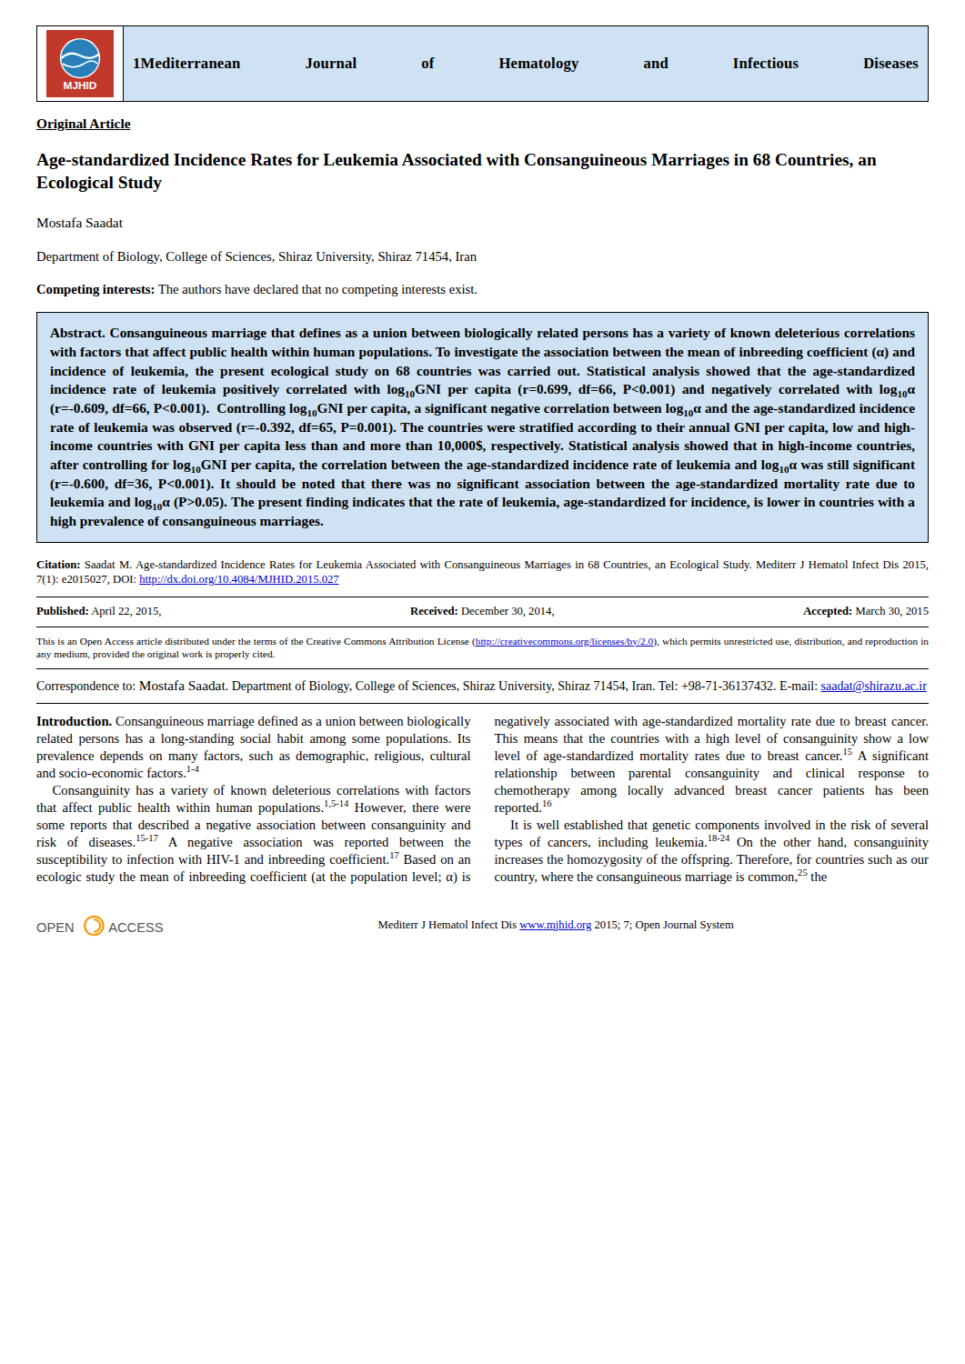1Mediterranean Journal of Hematology and Infectious Diseases
Original Article
Age-standardized Incidence Rates for Leukemia Associated with Consanguineous Marriages in 68 Countries, an Ecological Study
Mostafa Saadat
Department of Biology, College of Sciences, Shiraz University, Shiraz 71454, Iran
Competing interests: The authors have declared that no competing interests exist.
Abstract. Consanguineous marriage that defines as a union between biologically related persons has a variety of known deleterious correlations with factors that affect public health within human populations. To investigate the association between the mean of inbreeding coefficient (α) and incidence of leukemia, the present ecological study on 68 countries was carried out. Statistical analysis showed that the age-standardized incidence rate of leukemia positively correlated with log10GNI per capita (r=0.699, df=66, P<0.001) and negatively correlated with log10α (r=-0.609, df=66, P<0.001). Controlling log10GNI per capita, a significant negative correlation between log10α and the age-standardized incidence rate of leukemia was observed (r=-0.392, df=65, P=0.001). The countries were stratified according to their annual GNI per capita, low and high-income countries with GNI per capita less than and more than 10,000$, respectively. Statistical analysis showed that in high-income countries, after controlling for log10GNI per capita, the correlation between the age-standardized incidence rate of leukemia and log10α was still significant (r=-0.600, df=36, P<0.001). It should be noted that there was no significant association between the age-standardized mortality rate due to leukemia and log10α (P>0.05). The present finding indicates that the rate of leukemia, age-standardized for incidence, is lower in countries with a high prevalence of consanguineous marriages.
Citation: Saadat M. Age-standardized Incidence Rates for Leukemia Associated with Consanguineous Marriages in 68 Countries, an Ecological Study. Mediterr J Hematol Infect Dis 2015, 7(1): e2015027, DOI: http://dx.doi.org/10.4084/MJHID.2015.027
Published: April 22, 2015, Received: December 30, 2014, Accepted: March 30, 2015
This is an Open Access article distributed under the terms of the Creative Commons Attribution License (http://creativecommons.org/licenses/by/2.0), which permits unrestricted use, distribution, and reproduction in any medium, provided the original work is properly cited.
Correspondence to: Mostafa Saadat. Department of Biology, College of Sciences, Shiraz University, Shiraz 71454, Iran. Tel: +98-71-36137432. E-mail: saadat@shirazu.ac.ir
Introduction. Consanguineous marriage defined as a union between biologically related persons has a long-standing social habit among some populations. Its prevalence depends on many factors, such as demographic, religious, cultural and socio-economic factors.1-4
Consanguinity has a variety of known deleterious correlations with factors that affect public health within human populations.1,5-14 However, there were some reports that described a negative association between consanguinity and risk of diseases.15-17 A negative association was reported between the susceptibility to infection with HIV-1 and inbreeding coefficient.17 Based on an ecologic study the mean of inbreeding coefficient (at the population level; α) is negatively associated with age-standardized mortality rate due to breast cancer. This means that the countries with a high level of consanguinity show a low level of age-standardized mortality rates due to breast cancer.15 A significant relationship between parental consanguinity and clinical response to chemotherapy among locally advanced breast cancer patients has been reported.16
It is well established that genetic components involved in the risk of several types of cancers, including leukemia.18-24 On the other hand, consanguinity increases the homozygosity of the offspring. Therefore, for countries such as our country, where the consanguineous marriage is common,25 the
Mediterr J Hematol Infect Dis www.mjhid.org 2015; 7; Open Journal System